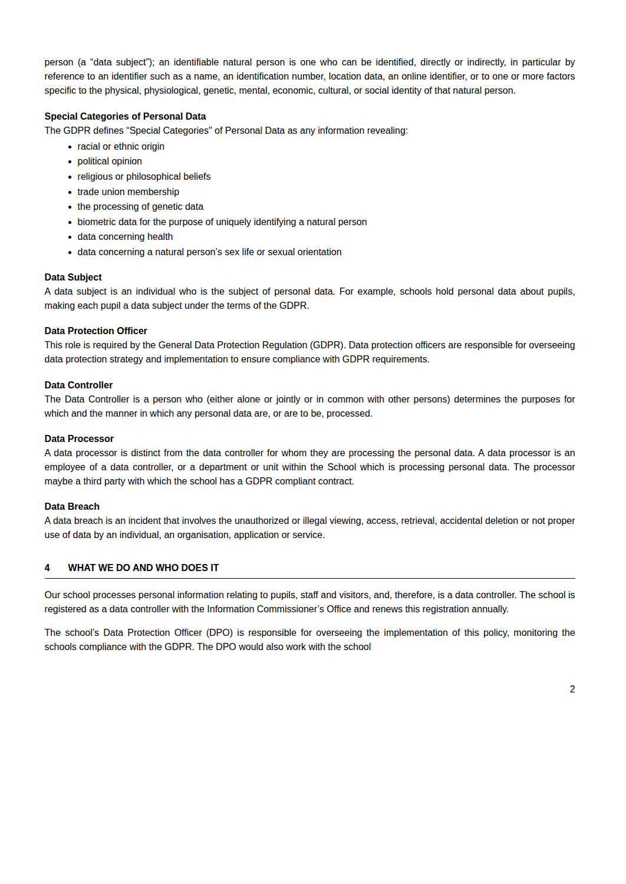person (a “data subject”); an identifiable natural person is one who can be identified, directly or indirectly, in particular by reference to an identifier such as a name, an identification number, location data, an online identifier, or to one or more factors specific to the physical, physiological, genetic, mental, economic, cultural, or social identity of that natural person.
Special Categories of Personal Data
The GDPR defines “Special Categories" of Personal Data as any information revealing:
racial or ethnic origin
political opinion
religious or philosophical beliefs
trade union membership
the processing of genetic data
biometric data for the purpose of uniquely identifying a natural person
data concerning health
data concerning a natural person’s sex life or sexual orientation
Data Subject
A data subject is an individual who is the subject of personal data. For example, schools hold personal data about pupils, making each pupil a data subject under the terms of the GDPR.
Data Protection Officer
This role is required by the General Data Protection Regulation (GDPR). Data protection officers are responsible for overseeing data protection strategy and implementation to ensure compliance with GDPR requirements.
Data Controller
The Data Controller is a person who (either alone or jointly or in common with other persons) determines the purposes for which and the manner in which any personal data are, or are to be, processed.
Data Processor
A data processor is distinct from the data controller for whom they are processing the personal data. A data processor is an employee of a data controller, or a department or unit within the School which is processing personal data. The processor maybe a third party with which the school has a GDPR compliant contract.
Data Breach
A data breach is an incident that involves the unauthorized or illegal viewing, access, retrieval, accidental deletion or not proper use of data by an individual, an organisation, application or service.
4 What we do and who does it
Our school processes personal information relating to pupils, staff and visitors, and, therefore, is a data controller. The school is registered as a data controller with the Information Commissioner’s Office and renews this registration annually.
The school’s Data Protection Officer (DPO) is responsible for overseeing the implementation of this policy, monitoring the schools compliance with the GDPR. The DPO would also work with the school
2